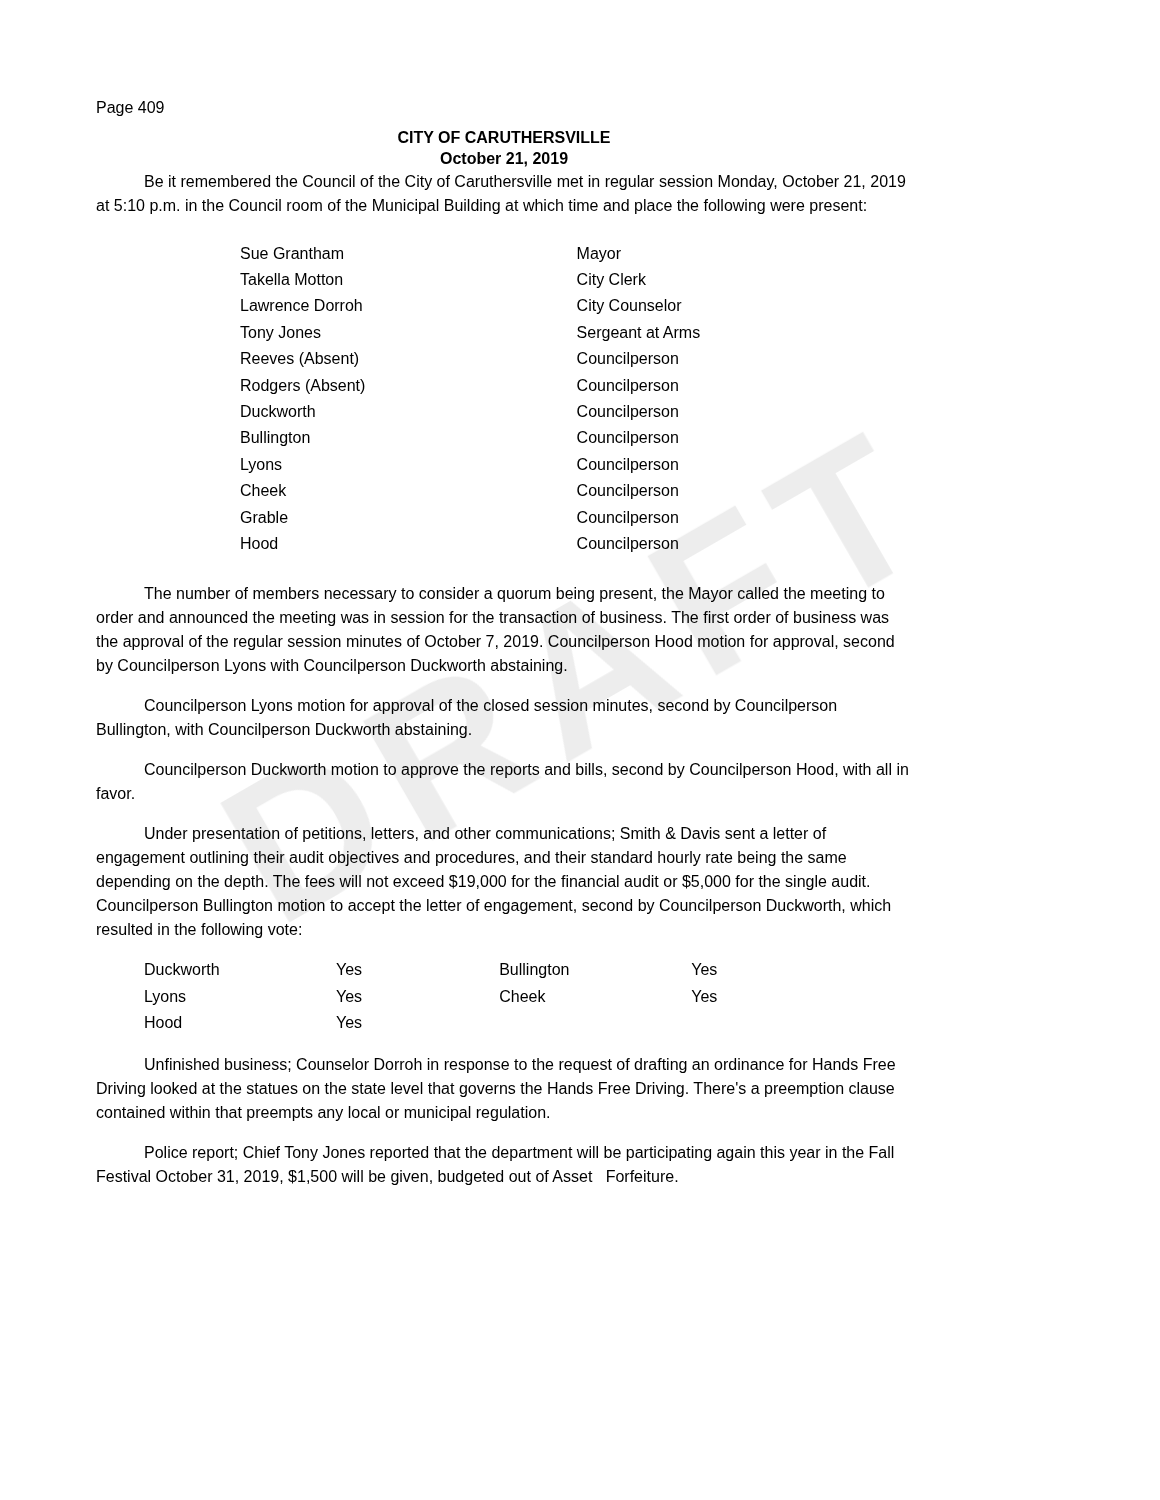DRAFT
Page 409
CITY OF CARUTHERSVILLEOctober 21, 2019
Be it remembered the Council of the City of Caruthersville met in regular session Monday, October 21, 2019 at 5:10 p.m. in the Council room of the Municipal Building at which time and place the following were present:
| Sue Grantham | Mayor |
| Takella Motton | City Clerk |
| Lawrence Dorroh | City Counselor |
| Tony Jones | Sergeant at Arms |
| Reeves (Absent) | Councilperson |
| Rodgers (Absent) | Councilperson |
| Duckworth | Councilperson |
| Bullington | Councilperson |
| Lyons | Councilperson |
| Cheek | Councilperson |
| Grable | Councilperson |
| Hood | Councilperson |
The number of members necessary to consider a quorum being present, the Mayor called the meeting to order and announced the meeting was in session for the transaction of business. The first order of business was the approval of the regular session minutes of October 7, 2019. Councilperson Hood motion for approval, second by Councilperson Lyons with Councilperson Duckworth abstaining.
Councilperson Lyons motion for approval of the closed session minutes, second by Councilperson Bullington, with Councilperson Duckworth abstaining.
Councilperson Duckworth motion to approve the reports and bills, second by Councilperson Hood, with all in favor.
Under presentation of petitions, letters, and other communications; Smith & Davis sent a letter of engagement outlining their audit objectives and procedures, and their standard hourly rate being the same depending on the depth. The fees will not exceed $19,000 for the financial audit or $5,000 for the single audit. Councilperson Bullington motion to accept the letter of engagement, second by Councilperson Duckworth, which resulted in the following vote:
| Duckworth | Yes | Bullington | Yes |
| Lyons | Yes | Cheek | Yes |
| Hood | Yes | | |
Unfinished business; Counselor Dorroh in response to the request of drafting an ordinance for Hands Free Driving looked at the statues on the state level that governs the Hands Free Driving. There's a preemption clause contained within that preempts any local or municipal regulation.
Police report; Chief Tony Jones reported that the department will be participating again this year in the Fall Festival October 31, 2019, $1,500 will be given, budgeted out of Asset Forfeiture.